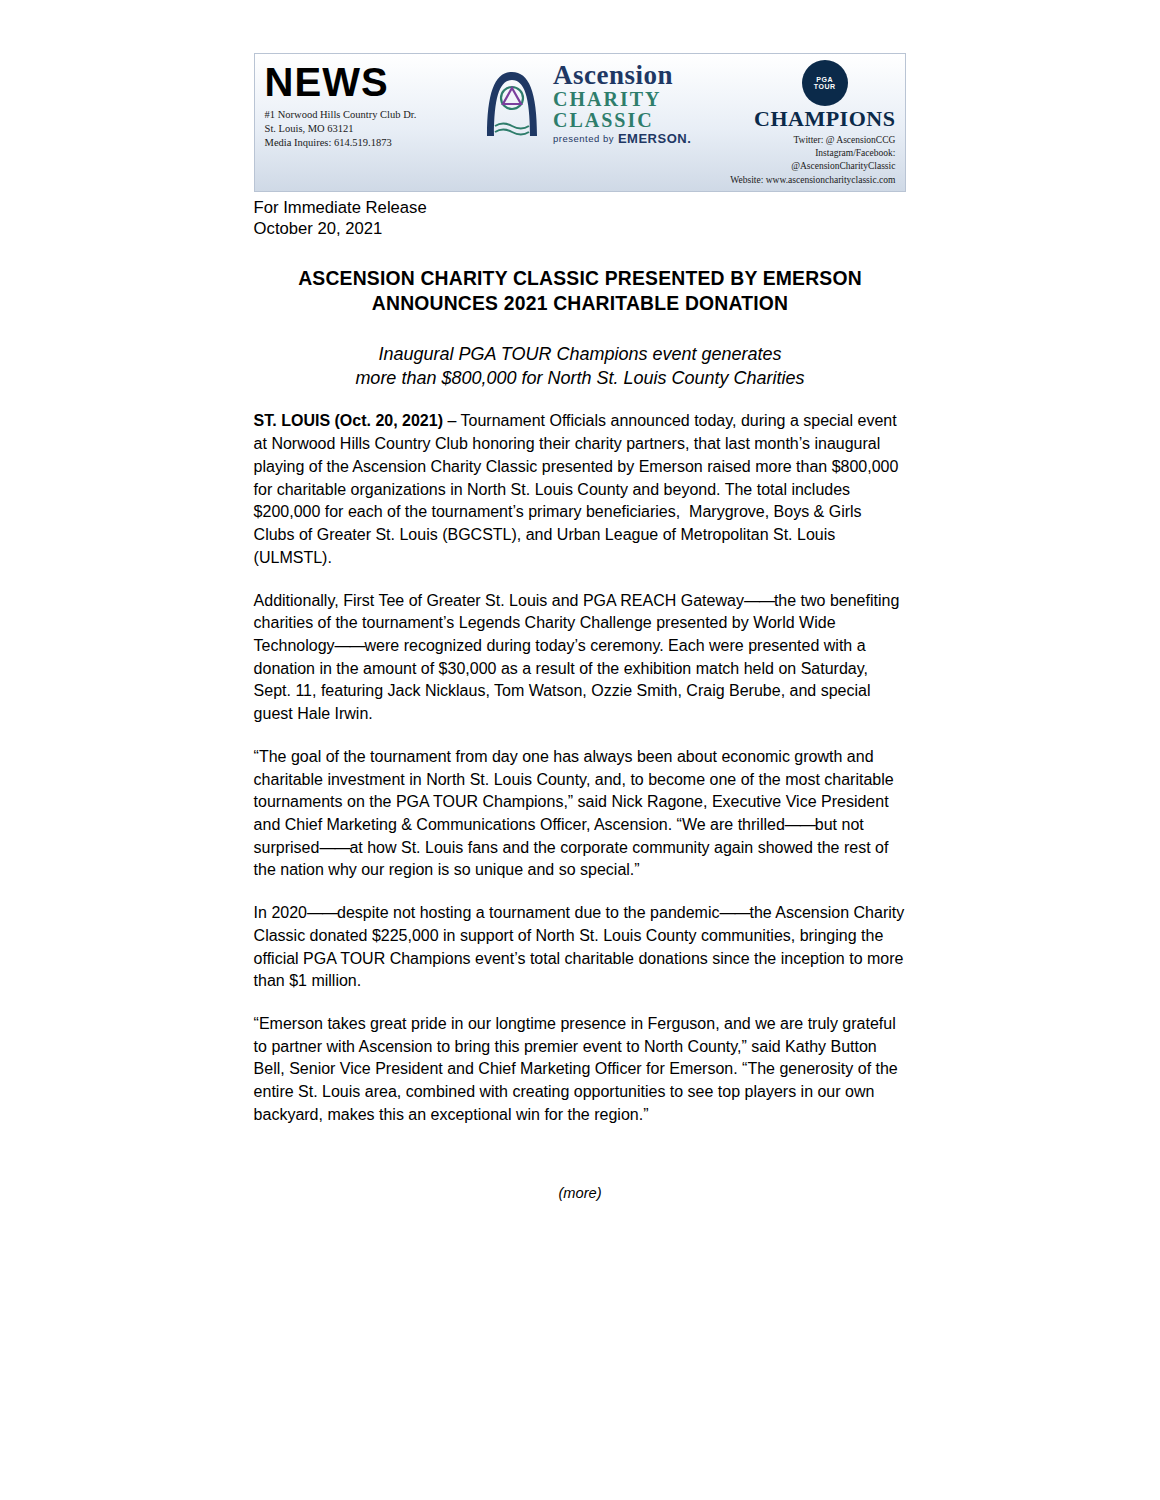NEWS
#1 Norwood Hills Country Club Dr.
St. Louis, MO 63121
Media Inquires: 614.519.1873
Ascension
CHARITY
CLASSIC
presented by EMERSON.
PGA TOUR
CHAMPIONS
Twitter: @ AscensionCCG
Instagram/Facebook: @AscensionCharityClassic
Website: www.ascensioncharityclassic.com
For Immediate Release
October 20, 2021
ASCENSION CHARITY CLASSIC PRESENTED BY EMERSON
ANNOUNCES 2021 CHARITABLE DONATION
Inaugural PGA TOUR Champions event generates
more than $800,000 for North St. Louis County Charities
ST. LOUIS (Oct. 20, 2021) – Tournament Officials announced today, during a special event at Norwood Hills Country Club honoring their charity partners, that last month’s inaugural playing of the Ascension Charity Classic presented by Emerson raised more than $800,000 for charitable organizations in North St. Louis County and beyond. The total includes $200,000 for each of the tournament’s primary beneficiaries, Marygrove, Boys & Girls Clubs of Greater St. Louis (BGCSTL), and Urban League of Metropolitan St. Louis (ULMSTL).
Additionally, First Tee of Greater St. Louis and PGA REACH Gateway——the two benefiting charities of the tournament’s Legends Charity Challenge presented by World Wide Technology——were recognized during today’s ceremony. Each were presented with a donation in the amount of $30,000 as a result of the exhibition match held on Saturday, Sept. 11, featuring Jack Nicklaus, Tom Watson, Ozzie Smith, Craig Berube, and special guest Hale Irwin.
“The goal of the tournament from day one has always been about economic growth and charitable investment in North St. Louis County, and, to become one of the most charitable tournaments on the PGA TOUR Champions,” said Nick Ragone, Executive Vice President and Chief Marketing & Communications Officer, Ascension. “We are thrilled——but not surprised——at how St. Louis fans and the corporate community again showed the rest of the nation why our region is so unique and so special.”
In 2020——despite not hosting a tournament due to the pandemic——the Ascension Charity Classic donated $225,000 in support of North St. Louis County communities, bringing the official PGA TOUR Champions event’s total charitable donations since the inception to more than $1 million.
“Emerson takes great pride in our longtime presence in Ferguson, and we are truly grateful to partner with Ascension to bring this premier event to North County,” said Kathy Button Bell, Senior Vice President and Chief Marketing Officer for Emerson. “The generosity of the entire St. Louis area, combined with creating opportunities to see top players in our own backyard, makes this an exceptional win for the region.”
(more)